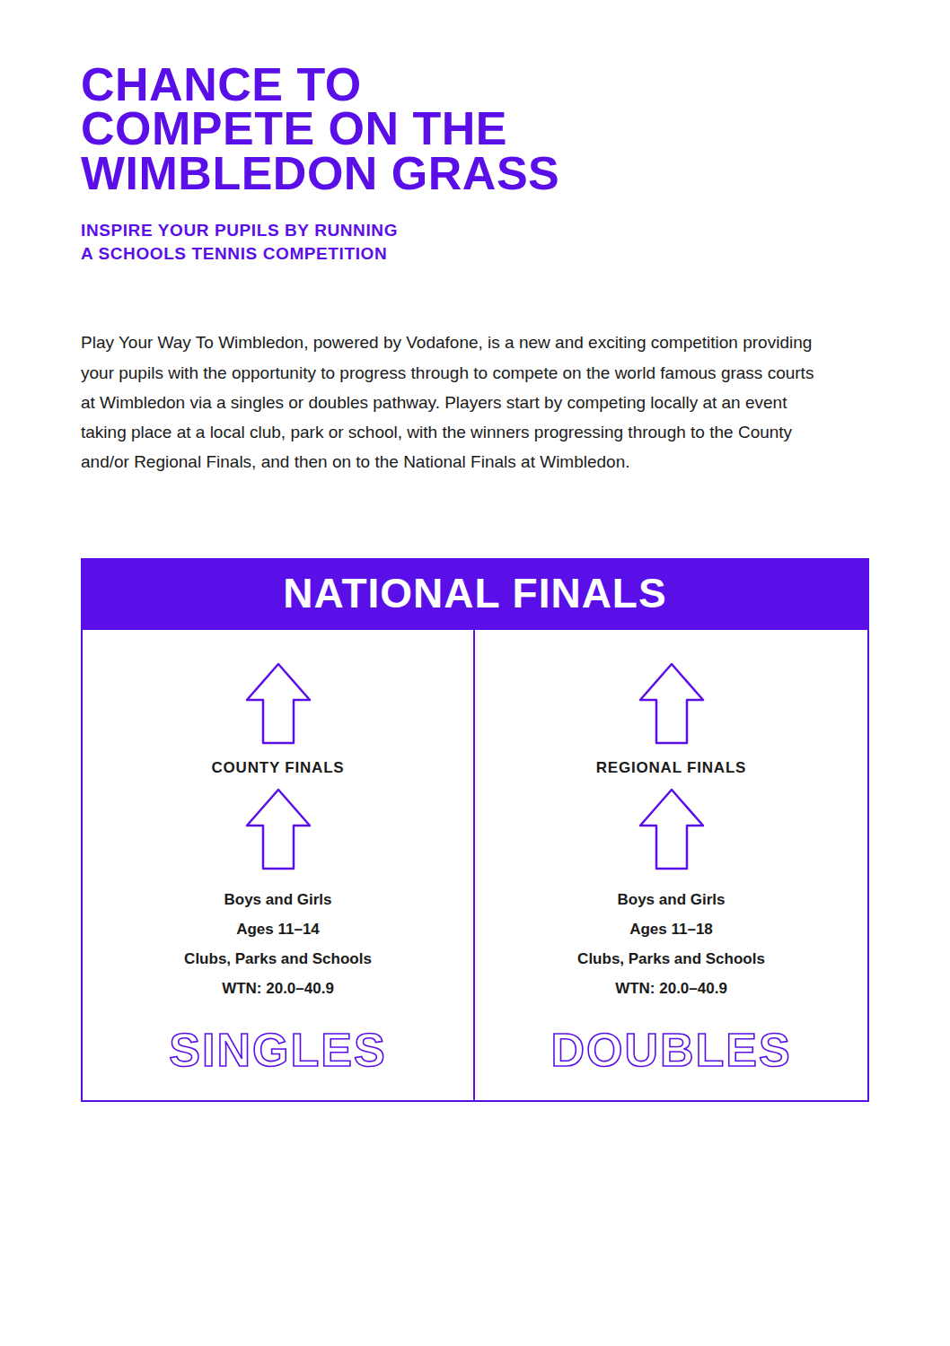Chance to compete on the Wimbledon grass
Inspire your pupils by running
a schools tennis competition
Play Your Way To Wimbledon, powered by Vodafone, is a new and exciting competition providing your pupils with the opportunity to progress through to compete on the world famous grass courts at Wimbledon via a singles or doubles pathway. Players start by competing locally at an event taking place at a local club, park or school, with the winners progressing through to the County and/or Regional Finals, and then on to the National Finals at Wimbledon.
National Finals
County Finals
Boys and Girls
Ages 11–14
Clubs, Parks and Schools
WTN: 20.0–40.9
Singles
Regional Finals
Boys and Girls
Ages 11–18
Clubs, Parks and Schools
WTN: 20.0–40.9
Doubles